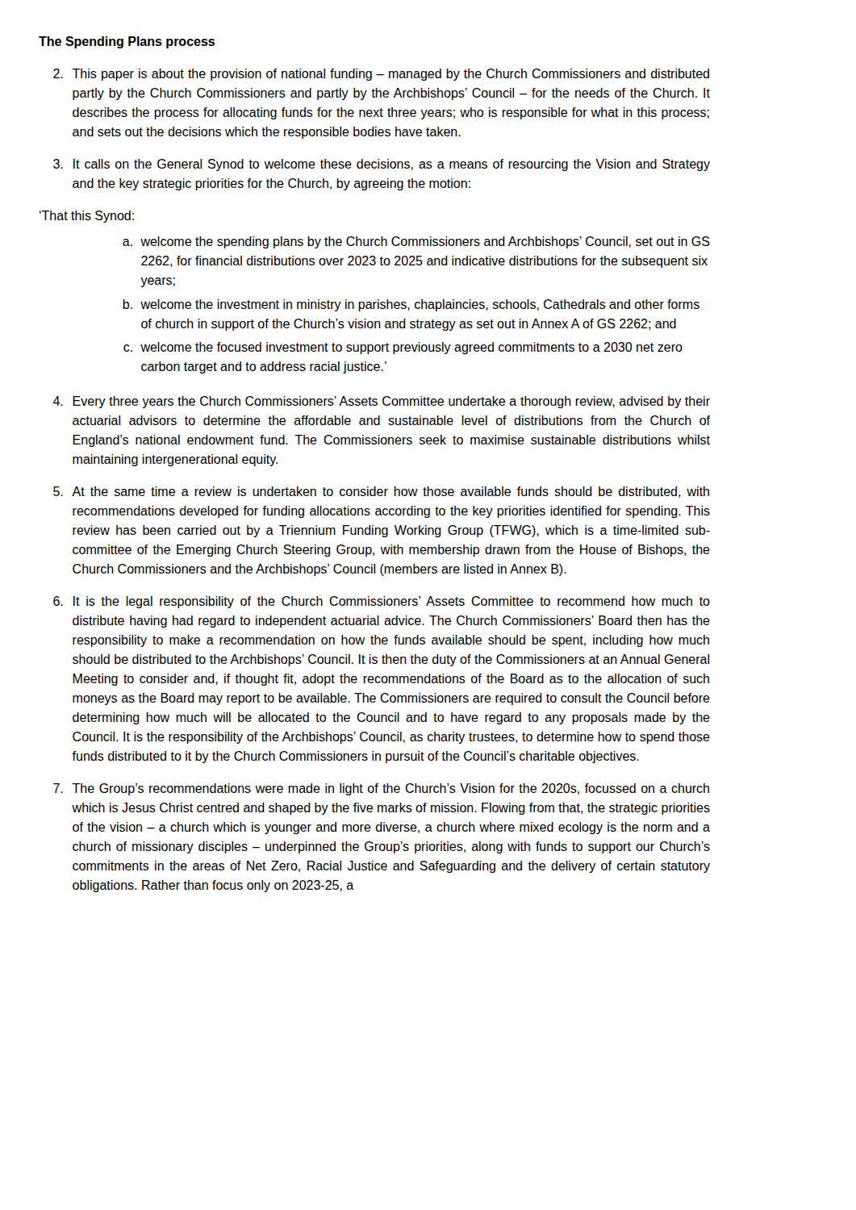The Spending Plans process
This paper is about the provision of national funding – managed by the Church Commissioners and distributed partly by the Church Commissioners and partly by the Archbishops’ Council – for the needs of the Church. It describes the process for allocating funds for the next three years; who is responsible for what in this process; and sets out the decisions which the responsible bodies have taken.
It calls on the General Synod to welcome these decisions, as a means of resourcing the Vision and Strategy and the key strategic priorities for the Church, by agreeing the motion:
‘That this Synod:
welcome the spending plans by the Church Commissioners and Archbishops’ Council, set out in GS 2262, for financial distributions over 2023 to 2025 and indicative distributions for the subsequent six years;
welcome the investment in ministry in parishes, chaplaincies, schools, Cathedrals and other forms of church in support of the Church’s vision and strategy as set out in Annex A of GS 2262; and
welcome the focused investment to support previously agreed commitments to a 2030 net zero carbon target and to address racial justice.’
Every three years the Church Commissioners’ Assets Committee undertake a thorough review, advised by their actuarial advisors to determine the affordable and sustainable level of distributions from the Church of England’s national endowment fund. The Commissioners seek to maximise sustainable distributions whilst maintaining intergenerational equity.
At the same time a review is undertaken to consider how those available funds should be distributed, with recommendations developed for funding allocations according to the key priorities identified for spending. This review has been carried out by a Triennium Funding Working Group (TFWG), which is a time-limited sub-committee of the Emerging Church Steering Group, with membership drawn from the House of Bishops, the Church Commissioners and the Archbishops’ Council (members are listed in Annex B).
It is the legal responsibility of the Church Commissioners’ Assets Committee to recommend how much to distribute having had regard to independent actuarial advice. The Church Commissioners’ Board then has the responsibility to make a recommendation on how the funds available should be spent, including how much should be distributed to the Archbishops’ Council. It is then the duty of the Commissioners at an Annual General Meeting to consider and, if thought fit, adopt the recommendations of the Board as to the allocation of such moneys as the Board may report to be available. The Commissioners are required to consult the Council before determining how much will be allocated to the Council and to have regard to any proposals made by the Council. It is the responsibility of the Archbishops’ Council, as charity trustees, to determine how to spend those funds distributed to it by the Church Commissioners in pursuit of the Council’s charitable objectives.
The Group’s recommendations were made in light of the Church’s Vision for the 2020s, focussed on a church which is Jesus Christ centred and shaped by the five marks of mission. Flowing from that, the strategic priorities of the vision – a church which is younger and more diverse, a church where mixed ecology is the norm and a church of missionary disciples – underpinned the Group’s priorities, along with funds to support our Church’s commitments in the areas of Net Zero, Racial Justice and Safeguarding and the delivery of certain statutory obligations. Rather than focus only on 2023-25, a